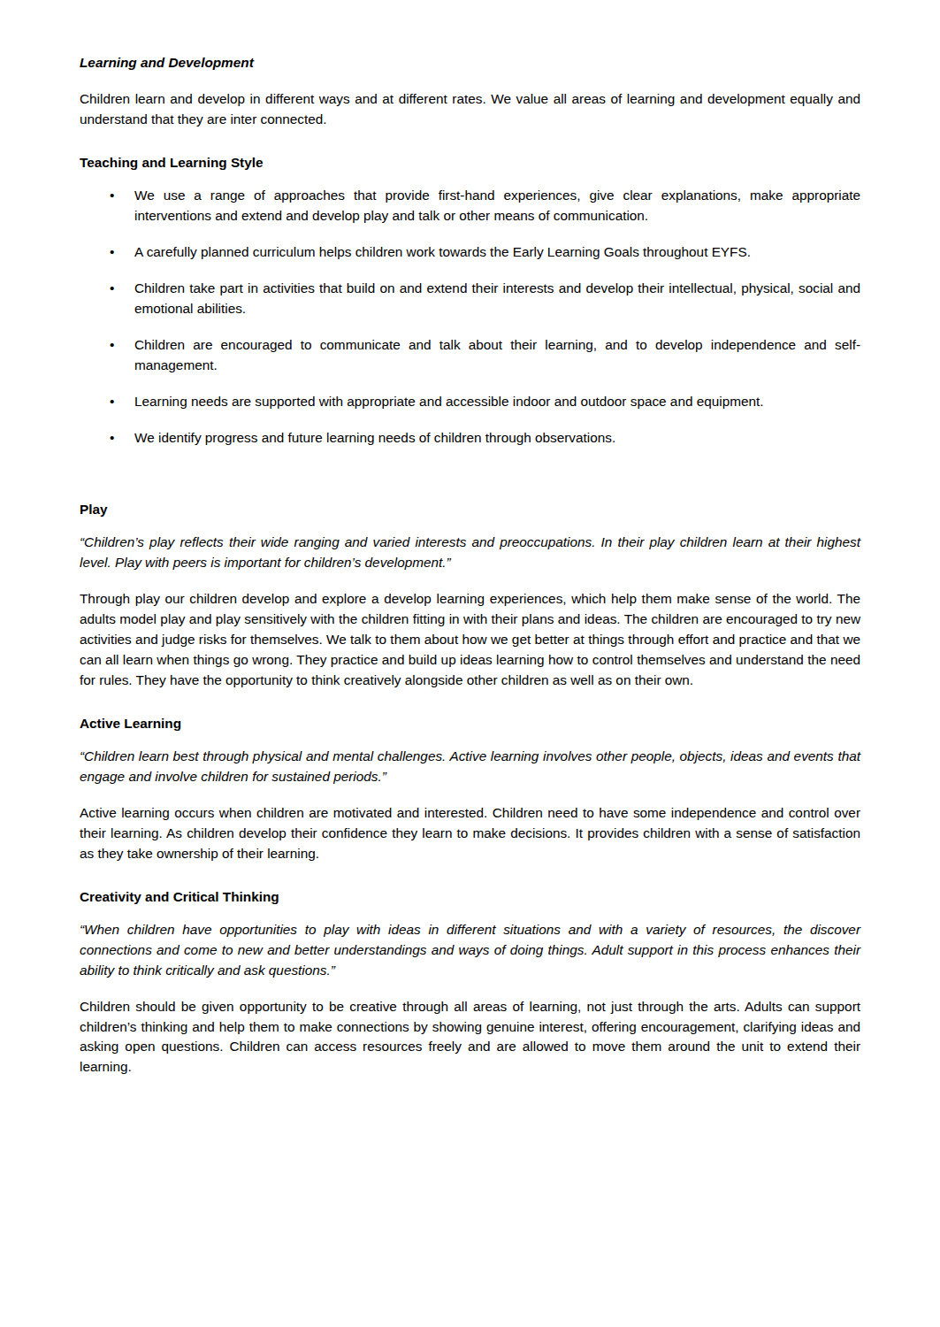Learning and Development
Children learn and develop in different ways and at different rates. We value all areas of learning and development equally and understand that they are inter connected.
Teaching and Learning Style
We use a range of approaches that provide first-hand experiences, give clear explanations, make appropriate interventions and extend and develop play and talk or other means of communication.
A carefully planned curriculum helps children work towards the Early Learning Goals throughout EYFS.
Children take part in activities that build on and extend their interests and develop their intellectual, physical, social and emotional abilities.
Children are encouraged to communicate and talk about their learning, and to develop independence and self-management.
Learning needs are supported with appropriate and accessible indoor and outdoor space and equipment.
We identify progress and future learning needs of children through observations.
Play
“Children’s play reflects their wide ranging and varied interests and preoccupations. In their play children learn at their highest level. Play with peers is important for children’s development.”
Through play our children develop and explore a develop learning experiences, which help them make sense of the world. The adults model play and play sensitively with the children fitting in with their plans and ideas. The children are encouraged to try new activities and judge risks for themselves. We talk to them about how we get better at things through effort and practice and that we can all learn when things go wrong. They practice and build up ideas learning how to control themselves and understand the need for rules. They have the opportunity to think creatively alongside other children as well as on their own.
Active Learning
“Children learn best through physical and mental challenges. Active learning involves other people, objects, ideas and events that engage and involve children for sustained periods.”
Active learning occurs when children are motivated and interested. Children need to have some independence and control over their learning. As children develop their confidence they learn to make decisions. It provides children with a sense of satisfaction as they take ownership of their learning.
Creativity and Critical Thinking
“When children have opportunities to play with ideas in different situations and with a variety of resources, the discover connections and come to new and better understandings and ways of doing things. Adult support in this process enhances their ability to think critically and ask questions.”
Children should be given opportunity to be creative through all areas of learning, not just through the arts. Adults can support children’s thinking and help them to make connections by showing genuine interest, offering encouragement, clarifying ideas and asking open questions. Children can access resources freely and are allowed to move them around the unit to extend their learning.